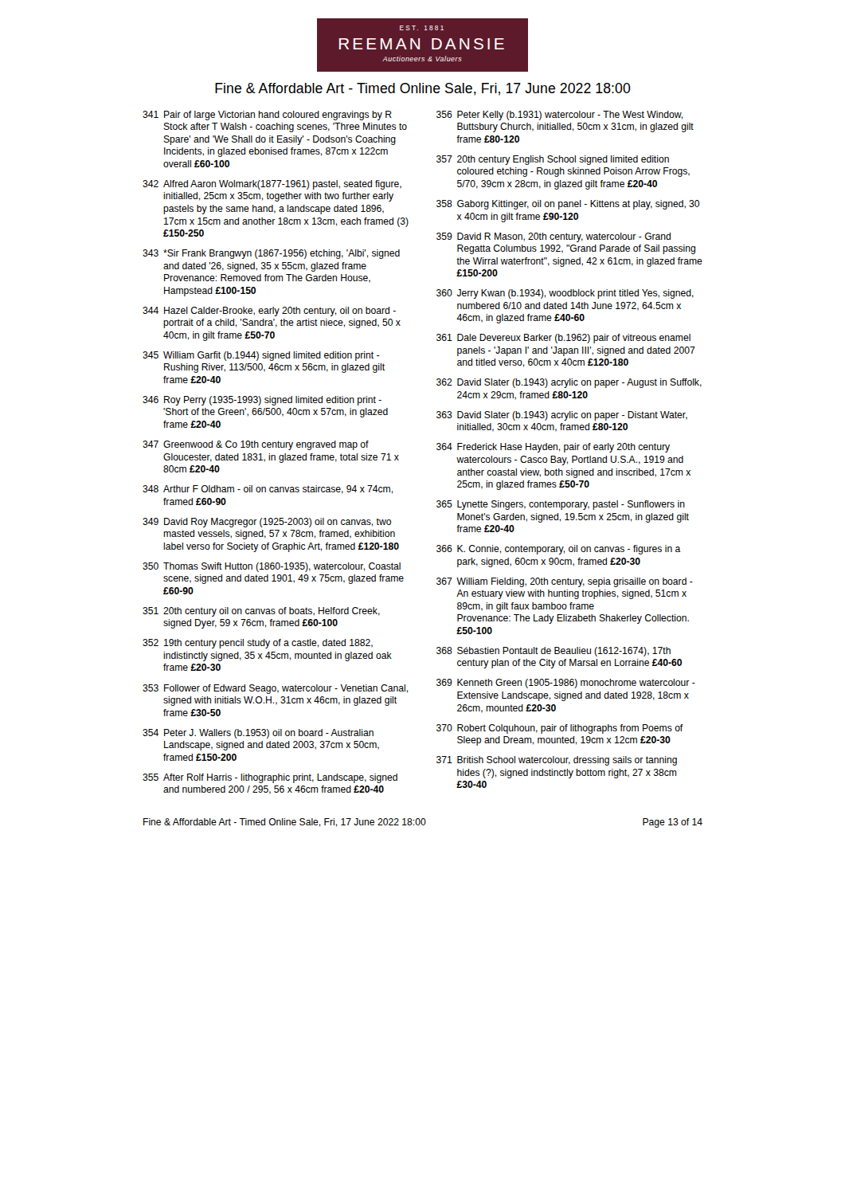EST. 1881
REEMAN DANSIE
Auctioneers & Valuers
Fine & Affordable Art - Timed Online Sale, Fri, 17 June 2022 18:00
341
Pair of large Victorian hand coloured engravings by R Stock after T Walsh - coaching scenes, 'Three Minutes to Spare' and 'We Shall do it Easily' - Dodson's Coaching Incidents, in glazed ebonised frames, 87cm x 122cm overall £60-100
342
Alfred Aaron Wolmark(1877-1961) pastel, seated figure, initialled, 25cm x 35cm, together with two further early pastels by the same hand, a landscape dated 1896, 17cm x 15cm and another 18cm x 13cm, each framed (3) £150-250
343
*Sir Frank Brangwyn (1867-1956) etching, 'Albi', signed and dated '26, signed, 35 x 55cm, glazed frame
Provenance: Removed from The Garden House, Hampstead £100-150
344
Hazel Calder-Brooke, early 20th century, oil on board - portrait of a child, 'Sandra', the artist niece, signed, 50 x 40cm, in gilt frame £50-70
345
William Garfit (b.1944) signed limited edition print - Rushing River, 113/500, 46cm x 56cm, in glazed gilt frame £20-40
346
Roy Perry (1935-1993) signed limited edition print - 'Short of the Green', 66/500, 40cm x 57cm, in glazed frame £20-40
347
Greenwood & Co 19th century engraved map of Gloucester, dated 1831, in glazed frame, total size 71 x 80cm £20-40
348
Arthur F Oldham - oil on canvas staircase, 94 x 74cm, framed £60-90
349
David Roy Macgregor (1925-2003) oil on canvas, two masted vessels, signed, 57 x 78cm, framed, exhibition label verso for Society of Graphic Art, framed £120-180
350
Thomas Swift Hutton (1860-1935), watercolour, Coastal scene, signed and dated 1901, 49 x 75cm, glazed frame £60-90
351
20th century oil on canvas of boats, Helford Creek, signed Dyer, 59 x 76cm, framed £60-100
352
19th century pencil study of a castle, dated 1882, indistinctly signed, 35 x 45cm, mounted in glazed oak frame £20-30
353
Follower of Edward Seago, watercolour - Venetian Canal, signed with initials W.O.H., 31cm x 46cm, in glazed gilt frame £30-50
354
Peter J. Wallers (b.1953) oil on board - Australian Landscape, signed and dated 2003, 37cm x 50cm, framed £150-200
355
After Rolf Harris - lithographic print, Landscape, signed and numbered 200 / 295, 56 x 46cm framed £20-40
356
Peter Kelly (b.1931) watercolour - The West Window, Buttsbury Church, initialled, 50cm x 31cm, in glazed gilt frame £80-120
357
20th century English School signed limited edition coloured etching - Rough skinned Poison Arrow Frogs, 5/70, 39cm x 28cm, in glazed gilt frame £20-40
358
Gaborg Kittinger, oil on panel - Kittens at play, signed, 30 x 40cm in gilt frame £90-120
359
David R Mason, 20th century, watercolour - Grand Regatta Columbus 1992, "Grand Parade of Sail passing the Wirral waterfront", signed, 42 x 61cm, in glazed frame £150-200
360
Jerry Kwan (b.1934), woodblock print titled Yes, signed, numbered 6/10 and dated 14th June 1972, 64.5cm x 46cm, in glazed frame £40-60
361
Dale Devereux Barker (b.1962) pair of vitreous enamel panels - 'Japan I' and 'Japan III', signed and dated 2007 and titled verso, 60cm x 40cm £120-180
362
David Slater (b.1943) acrylic on paper - August in Suffolk, 24cm x 29cm, framed £80-120
363
David Slater (b.1943) acrylic on paper - Distant Water, initialled, 30cm x 40cm, framed £80-120
364
Frederick Hase Hayden, pair of early 20th century watercolours - Casco Bay, Portland U.S.A., 1919 and anther coastal view, both signed and inscribed, 17cm x 25cm, in glazed frames £50-70
365
Lynette Singers, contemporary, pastel - Sunflowers in Monet's Garden, signed, 19.5cm x 25cm, in glazed gilt frame £20-40
366
K. Connie, contemporary, oil on canvas - figures in a park, signed, 60cm x 90cm, framed £20-30
367
William Fielding, 20th century, sepia grisaille on board - An estuary view with hunting trophies, signed, 51cm x 89cm, in gilt faux bamboo frame
Provenance: The Lady Elizabeth Shakerley Collection. £50-100
368
Sébastien Pontault de Beaulieu (1612-1674), 17th century plan of the City of Marsal en Lorraine £40-60
369
Kenneth Green (1905-1986) monochrome watercolour - Extensive Landscape, signed and dated 1928, 18cm x 26cm, mounted £20-30
370
Robert Colquhoun, pair of lithographs from Poems of Sleep and Dream, mounted, 19cm x 12cm £20-30
371
British School watercolour, dressing sails or tanning hides (?), signed indstinctly bottom right, 27 x 38cm £30-40
Fine & Affordable Art - Timed Online Sale, Fri, 17 June 2022 18:00
Page 13 of 14